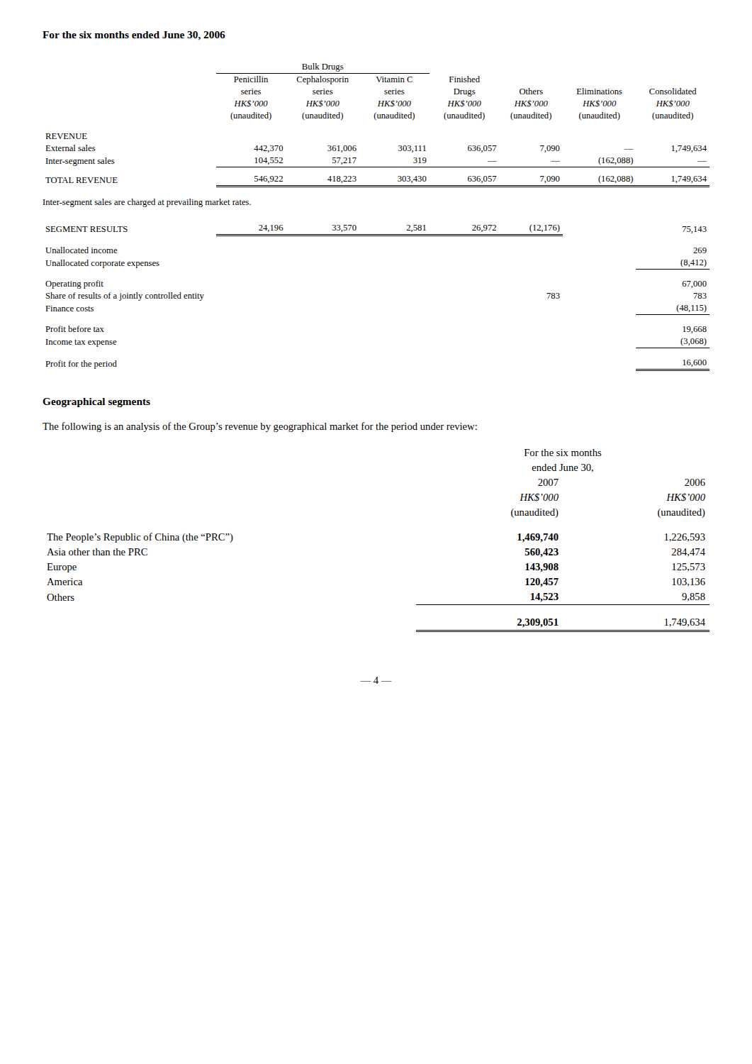For the six months ended June 30, 2006
| | Bulk Drugs | | | | |
| | Penicillin | Cephalosporin | Vitamin C | Finished | | | |
| | series | series | series | Drugs | Others | Eliminations | Consolidated |
| | HK$’000 | HK$’000 | HK$’000 | HK$’000 | HK$’000 | HK$’000 | HK$’000 |
| | (unaudited) | (unaudited) | (unaudited) | (unaudited) | (unaudited) | (unaudited) | (unaudited) |
| REVENUE | |
| External sales | 442,370 | 361,006 | 303,111 | 636,057 | 7,090 | — | 1,749,634 |
| Inter-segment sales | 104,552 | 57,217 | 319 | — | — | (162,088) | — |
| TOTAL REVENUE | 546,922 | 418,223 | 303,430 | 636,057 | 7,090 | (162,088) | 1,749,634 |
Inter-segment sales are charged at prevailing market rates.
| SEGMENT RESULTS | 24,196 | 33,570 | 2,581 | 26,972 | (12,176) | | 75,143 |
| Unallocated income | | 269 |
| Unallocated corporate expenses | | (8,412) |
| Operating profit | | 67,000 |
| Share of results of a jointly controlled entity | | 783 | | 783 |
| Finance costs | | (48,115) |
| Profit before tax | | 19,668 |
| Income tax expense | | (3,068) |
| Profit for the period | | 16,600 |
Geographical segments
The following is an analysis of the Group’s revenue by geographical market for the period under review:
| | For the six months |
| | ended June 30, |
| | 2007 | 2006 |
| | HK$’000 | HK$’000 |
| | (unaudited) | (unaudited) |
| The People’s Republic of China (the “PRC”) | 1,469,740 | 1,226,593 |
| Asia other than the PRC | 560,423 | 284,474 |
| Europe | 143,908 | 125,573 |
| America | 120,457 | 103,136 |
| Others | 14,523 | 9,858 |
| | 2,309,051 | 1,749,634 |
— 4 —